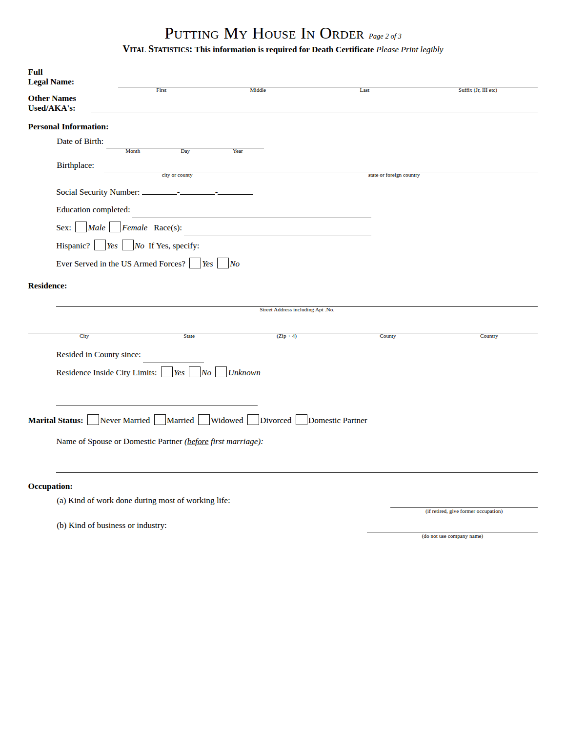Putting My House In Order Page 2 of 3
Vital Statistics: This information is required for Death Certificate Please Print legibly
| Full Legal Name: | | | | |
| | First | Middle | Last | Suffix (Jr, III etc) |
| Other Names Used/AKA's: | |
Personal Information:
| Date of Birth: | | | |
| | Month | Day | Year |
| Birthplace: | | |
| | city or county | state or foreign country |
Social Security Number: - -
Education completed:
Sex: Male Female Race(s):
Hispanic? Yes No If Yes, specify:
Ever Served in the US Armed Forces? Yes No
Residence:
| Street Address including Apt .No. |
| City | State | (Zip + 4) | County | Country |
Resided in County since:
Residence Inside City Limits: Yes No Unknown
Marital Status: Never Married Married Widowed Divorced Domestic Partner
Name of Spouse or Domestic Partner (before first marriage):
Occupation:
| (a) Kind of work done during most of working life: | |
| | (if retired, give former occupation) |
| (b) Kind of business or industry: | |
| | (do not use company name) |